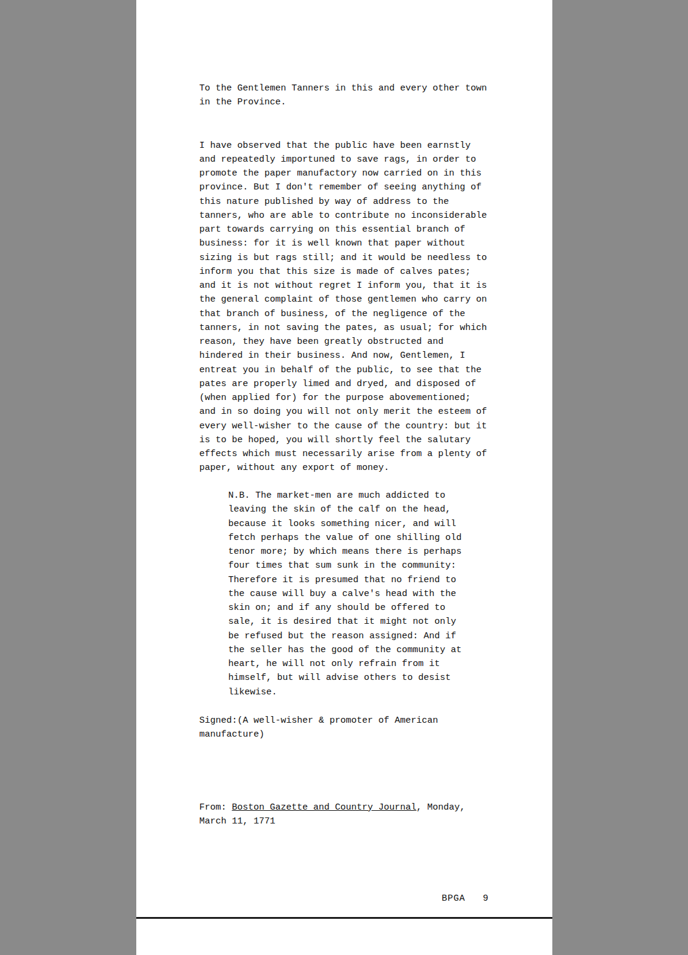To the Gentlemen Tanners in this and every other town in the Province.
I have observed that the public have been earnstly and repeatedly importuned to save rags, in order to promote the paper manufactory now carried on in this province. But I don't remember of seeing anything of this nature published by way of address to the tanners, who are able to contribute no inconsiderable part towards carrying on this essential branch of business: for it is well known that paper without sizing is but rags still; and it would be needless to inform you that this size is made of calves pates; and it is not without regret I inform you, that it is the general complaint of those gentlemen who carry on that branch of business, of the negligence of the tanners, in not saving the pates, as usual; for which reason, they have been greatly obstructed and hindered in their business. And now, Gentlemen, I entreat you in behalf of the public, to see that the pates are properly limed and dryed, and disposed of (when applied for) for the purpose abovementioned; and in so doing you will not only merit the esteem of every well-wisher to the cause of the country: but it is to be hoped, you will shortly feel the salutary effects which must necessarily arise from a plenty of paper, without any export of money.
N.B. The market-men are much addicted to leaving the skin of the calf on the head, because it looks something nicer, and will fetch perhaps the value of one shilling old tenor more; by which means there is perhaps four times that sum sunk in the community: Therefore it is presumed that no friend to the cause will buy a calve's head with the skin on; and if any should be offered to sale, it is desired that it might not only be refused but the reason assigned: And if the seller has the good of the community at heart, he will not only refrain from it himself, but will advise others to desist likewise.
Signed:(A well-wisher & promoter of American manufacture)
From: Boston Gazette and Country Journal, Monday, March 11, 1771
BPGA 9